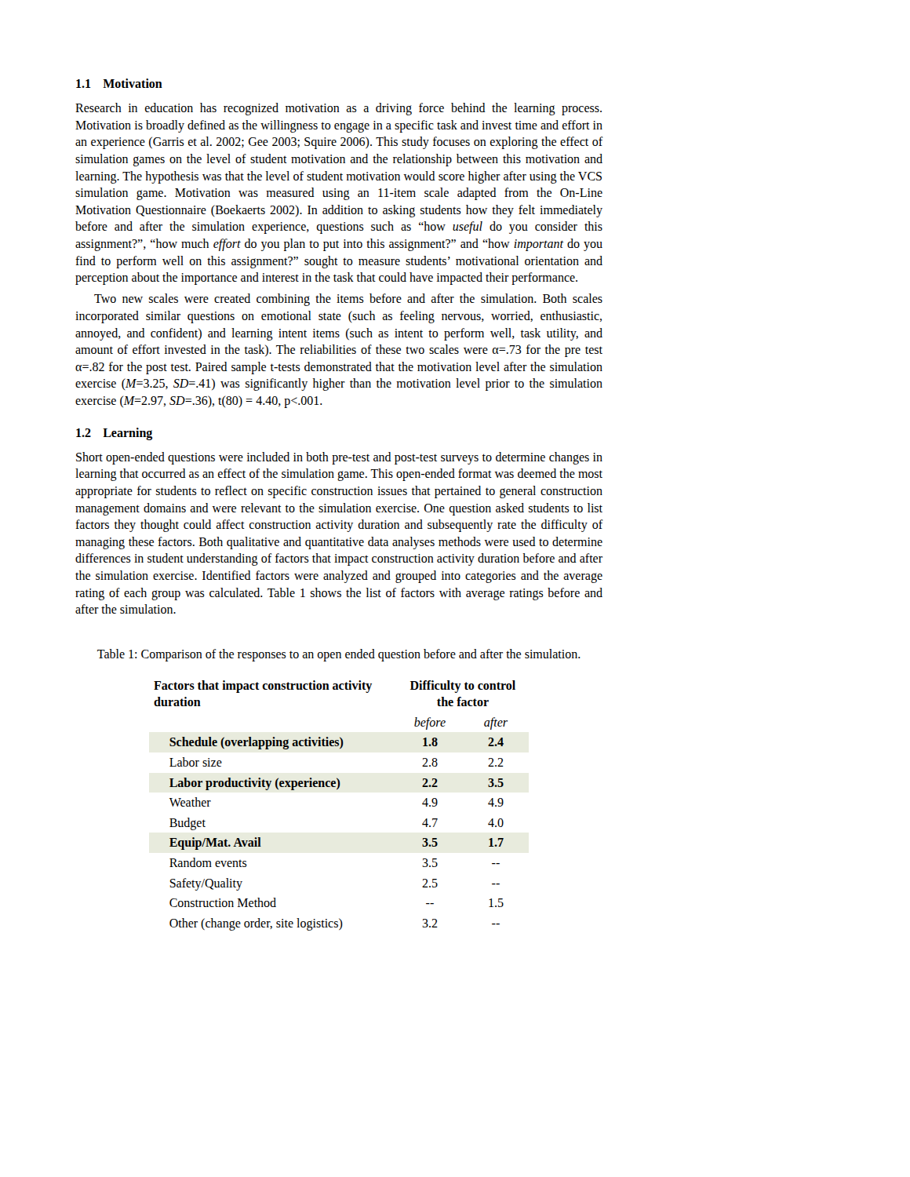1.1 Motivation
Research in education has recognized motivation as a driving force behind the learning process. Motivation is broadly defined as the willingness to engage in a specific task and invest time and effort in an experience (Garris et al. 2002; Gee 2003; Squire 2006). This study focuses on exploring the effect of simulation games on the level of student motivation and the relationship between this motivation and learning. The hypothesis was that the level of student motivation would score higher after using the VCS simulation game. Motivation was measured using an 11-item scale adapted from the On-Line Motivation Questionnaire (Boekaerts 2002). In addition to asking students how they felt immediately before and after the simulation experience, questions such as “how useful do you consider this assignment?”, “how much effort do you plan to put into this assignment?” and “how important do you find to perform well on this assignment?” sought to measure students’ motivational orientation and perception about the importance and interest in the task that could have impacted their performance.
Two new scales were created combining the items before and after the simulation. Both scales incorporated similar questions on emotional state (such as feeling nervous, worried, enthusiastic, annoyed, and confident) and learning intent items (such as intent to perform well, task utility, and amount of effort invested in the task). The reliabilities of these two scales were α=.73 for the pre test α=.82 for the post test. Paired sample t-tests demonstrated that the motivation level after the simulation exercise (M=3.25, SD=.41) was significantly higher than the motivation level prior to the simulation exercise (M=2.97, SD=.36), t(80) = 4.40, p<.001.
1.2 Learning
Short open-ended questions were included in both pre-test and post-test surveys to determine changes in learning that occurred as an effect of the simulation game. This open-ended format was deemed the most appropriate for students to reflect on specific construction issues that pertained to general construction management domains and were relevant to the simulation exercise. One question asked students to list factors they thought could affect construction activity duration and subsequently rate the difficulty of managing these factors. Both qualitative and quantitative data analyses methods were used to determine differences in student understanding of factors that impact construction activity duration before and after the simulation exercise. Identified factors were analyzed and grouped into categories and the average rating of each group was calculated. Table 1 shows the list of factors with average ratings before and after the simulation.
Table 1: Comparison of the responses to an open ended question before and after the simulation.
| Factors that impact construction activity duration | Difficulty to control the factor |
| --- | --- |
| | before | after |
| Schedule (overlapping activities) | 1.8 | 2.4 |
| Labor size | 2.8 | 2.2 |
| Labor productivity (experience) | 2.2 | 3.5 |
| Weather | 4.9 | 4.9 |
| Budget | 4.7 | 4.0 |
| Equip/Mat. Avail | 3.5 | 1.7 |
| Random events | 3.5 | -- |
| Safety/Quality | 2.5 | -- |
| Construction Method | -- | 1.5 |
| Other (change order, site logistics) | 3.2 | -- |